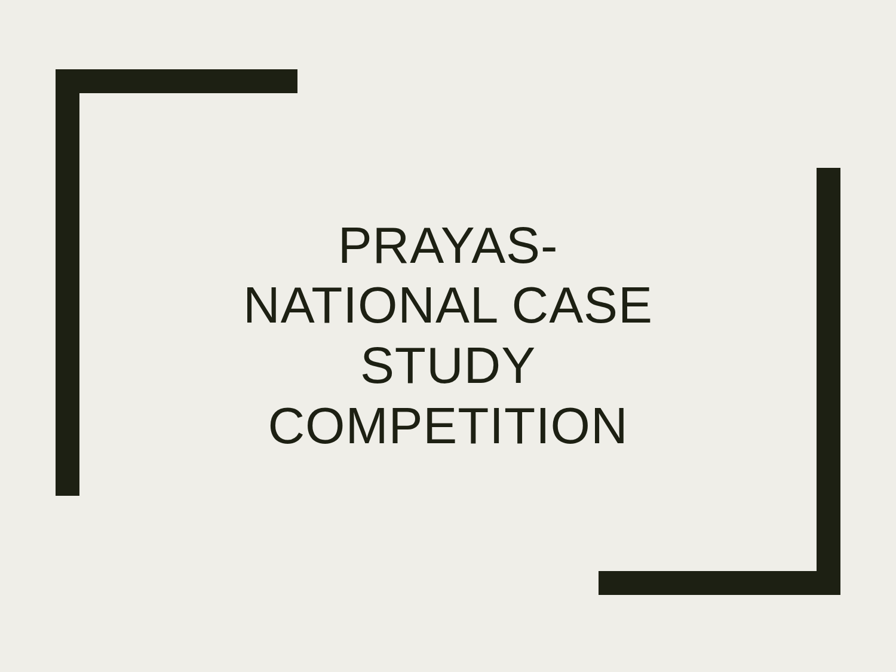PRAYAS-
NATIONAL CASE STUDY COMPETITION